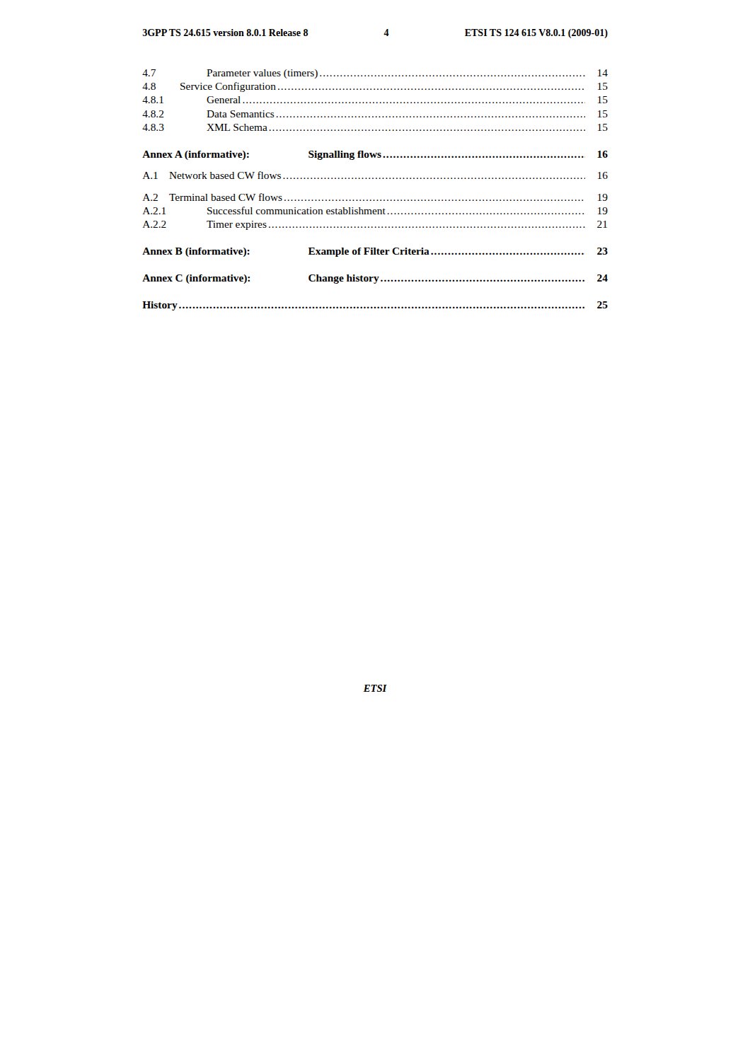3GPP TS 24.615 version 8.0.1 Release 8
4
ETSI TS 124 615 V8.0.1 (2009-01)
4.7 Parameter values (timers) 14
4.8 Service Configuration 15
4.8.1 General 15
4.8.2 Data Semantics 15
4.8.3 XML Schema 15
Annex A (informative): Signalling flows 16
A.1 Network based CW flows 16
A.2 Terminal based CW flows 19
A.2.1 Successful communication establishment 19
A.2.2 Timer expires 21
Annex B (informative): Example of Filter Criteria 23
Annex C (informative): Change history 24
History 25
ETSI